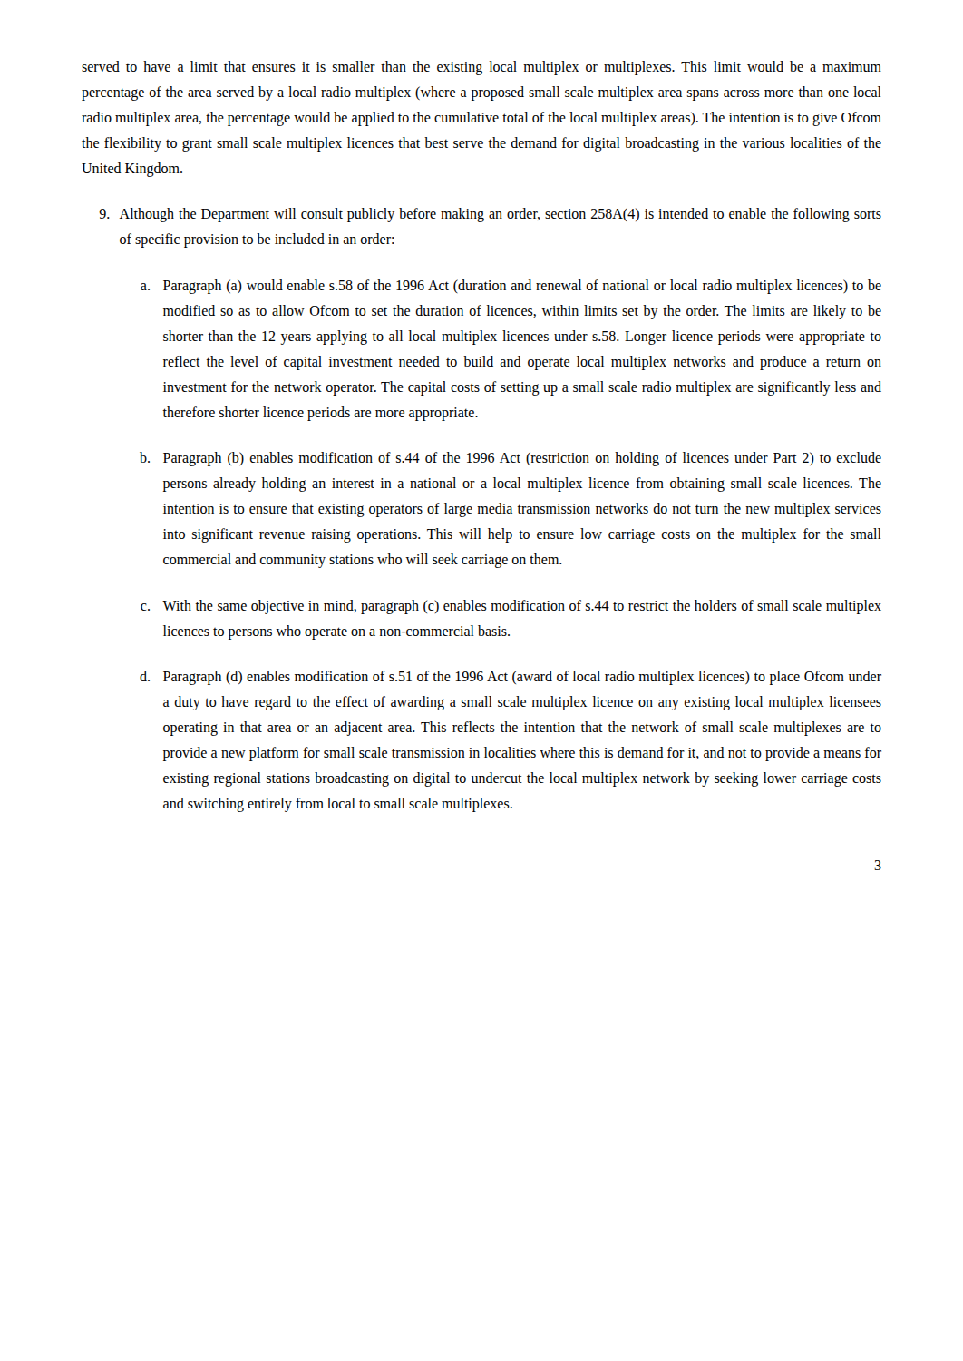served to have a limit that ensures it is smaller than the existing local multiplex or multiplexes. This limit would be a maximum percentage of the area served by a local radio multiplex (where a proposed small scale multiplex area spans across more than one local radio multiplex area, the percentage would be applied to the cumulative total of the local multiplex areas). The intention is to give Ofcom the flexibility to grant small scale multiplex licences that best serve the demand for digital broadcasting in the various localities of the United Kingdom.
Although the Department will consult publicly before making an order, section 258A(4) is intended to enable the following sorts of specific provision to be included in an order:
Paragraph (a) would enable s.58 of the 1996 Act (duration and renewal of national or local radio multiplex licences) to be modified so as to allow Ofcom to set the duration of licences, within limits set by the order. The limits are likely to be shorter than the 12 years applying to all local multiplex licences under s.58. Longer licence periods were appropriate to reflect the level of capital investment needed to build and operate local multiplex networks and produce a return on investment for the network operator. The capital costs of setting up a small scale radio multiplex are significantly less and therefore shorter licence periods are more appropriate.
Paragraph (b) enables modification of s.44 of the 1996 Act (restriction on holding of licences under Part 2) to exclude persons already holding an interest in a national or a local multiplex licence from obtaining small scale licences. The intention is to ensure that existing operators of large media transmission networks do not turn the new multiplex services into significant revenue raising operations. This will help to ensure low carriage costs on the multiplex for the small commercial and community stations who will seek carriage on them.
With the same objective in mind, paragraph (c) enables modification of s.44 to restrict the holders of small scale multiplex licences to persons who operate on a non-commercial basis.
Paragraph (d) enables modification of s.51 of the 1996 Act (award of local radio multiplex licences) to place Ofcom under a duty to have regard to the effect of awarding a small scale multiplex licence on any existing local multiplex licensees operating in that area or an adjacent area. This reflects the intention that the network of small scale multiplexes are to provide a new platform for small scale transmission in localities where this is demand for it, and not to provide a means for existing regional stations broadcasting on digital to undercut the local multiplex network by seeking lower carriage costs and switching entirely from local to small scale multiplexes.
3